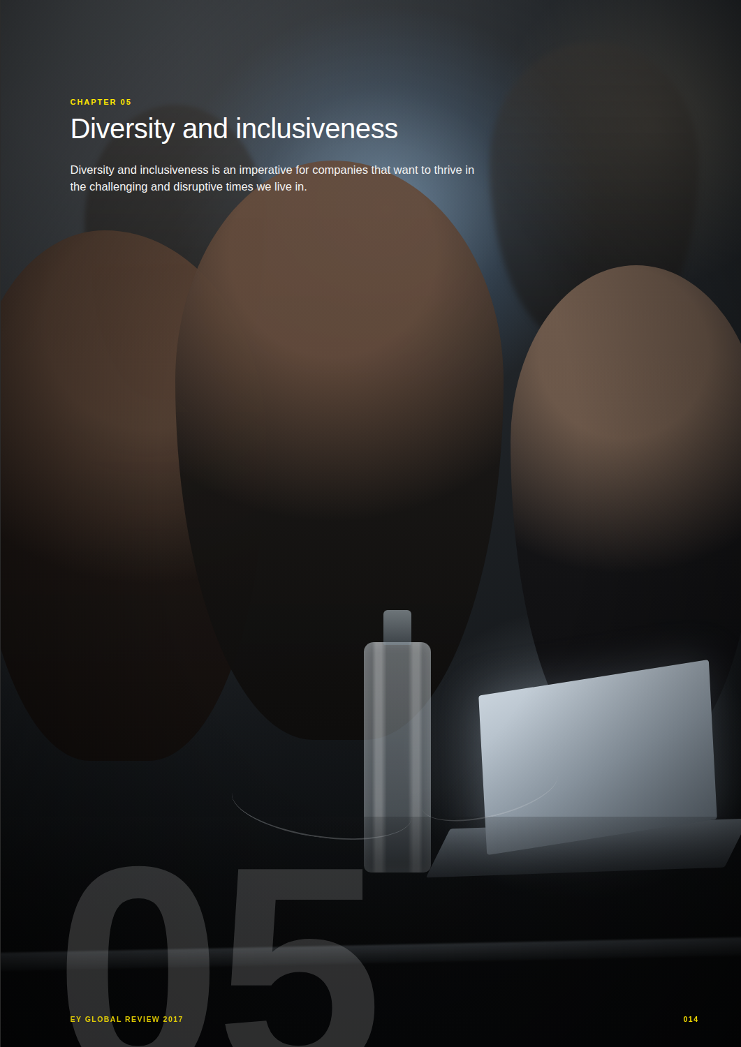05
Chapter 05
Diversity and inclusiveness
Diversity and inclusiveness is an imperative for companies that want to thrive in the challenging and disruptive times we live in.
EY GLOBAL REVIEW 2017 014